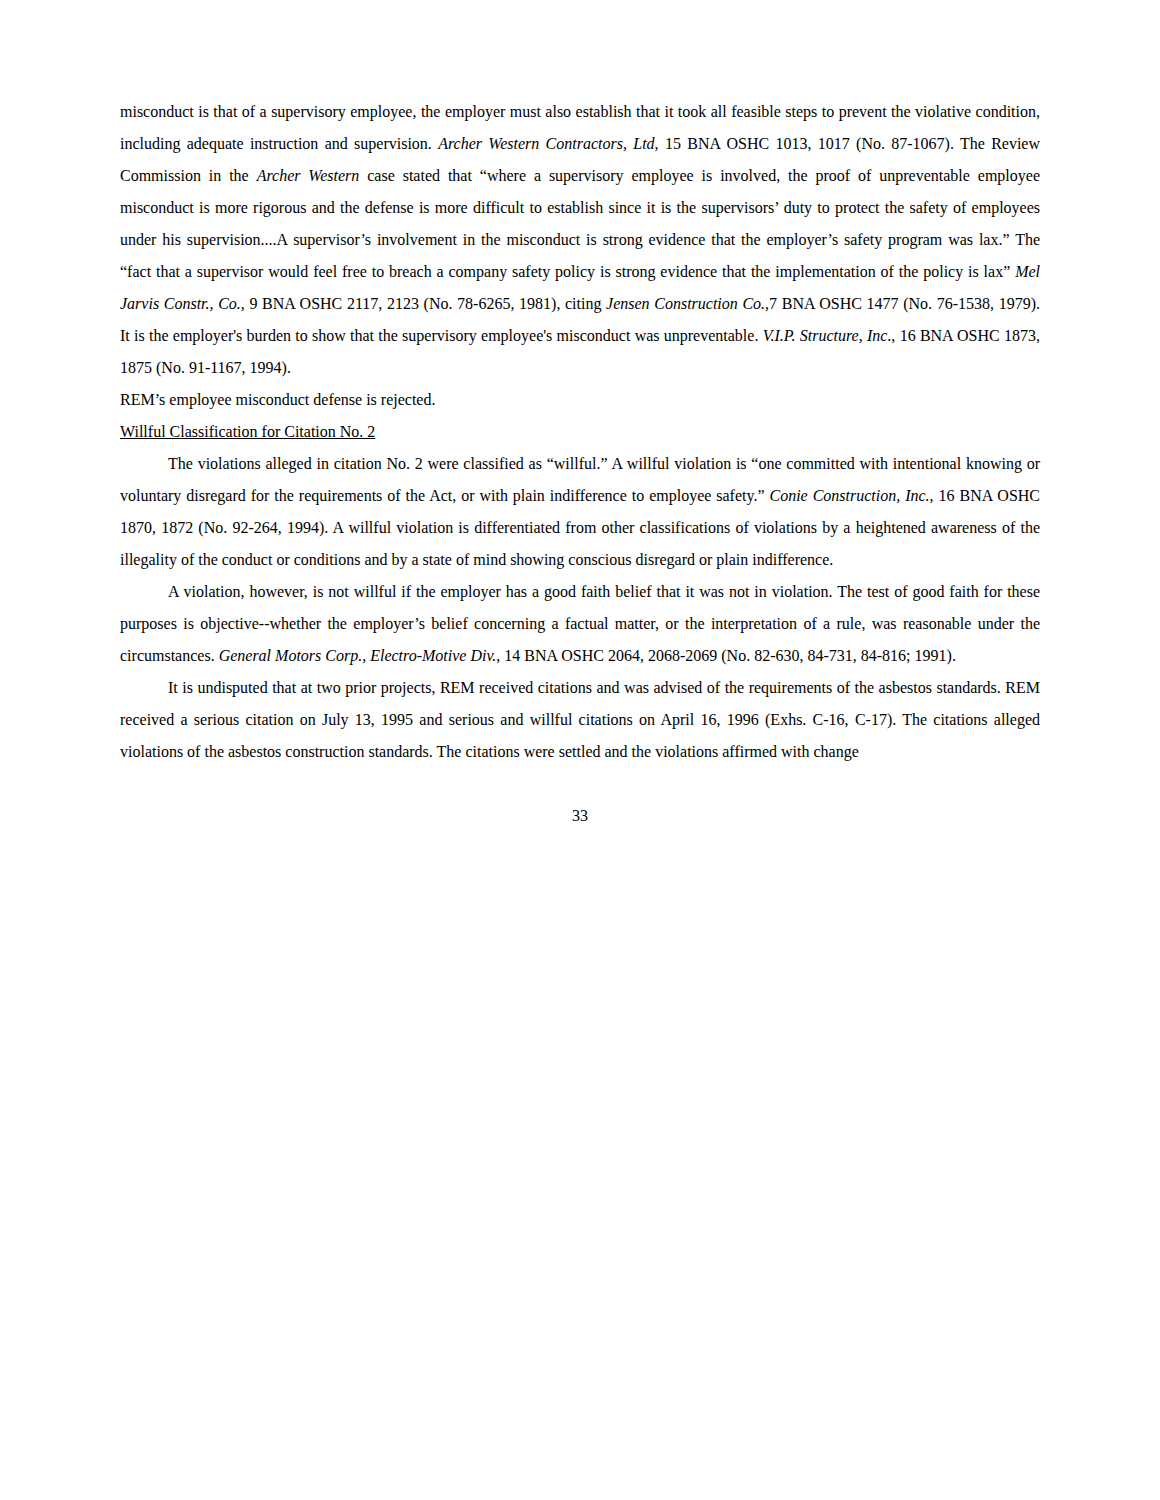misconduct is that of a supervisory employee, the employer must also establish that it took all feasible steps to prevent the violative condition, including adequate instruction and supervision. Archer Western Contractors, Ltd, 15 BNA OSHC 1013, 1017 (No. 87-1067). The Review Commission in the Archer Western case stated that “where a supervisory employee is involved, the proof of unpreventable employee misconduct is more rigorous and the defense is more difficult to establish since it is the supervisors’ duty to protect the safety of employees under his supervision....A supervisor’s involvement in the misconduct is strong evidence that the employer’s safety program was lax.” The “fact that a supervisor would feel free to breach a company safety policy is strong evidence that the implementation of the policy is lax” Mel Jarvis Constr., Co., 9 BNA OSHC 2117, 2123 (No. 78-6265, 1981), citing Jensen Construction Co., 7 BNA OSHC 1477 (No. 76-1538, 1979). It is the employer's burden to show that the supervisory employee's misconduct was unpreventable. V.I.P. Structure, Inc., 16 BNA OSHC 1873, 1875 (No. 91-1167, 1994).
REM’s employee misconduct defense is rejected.
Willful Classification for Citation No. 2
The violations alleged in citation No. 2 were classified as “willful.” A willful violation is “one committed with intentional knowing or voluntary disregard for the requirements of the Act, or with plain indifference to employee safety.” Conie Construction, Inc., 16 BNA OSHC 1870, 1872 (No. 92-264, 1994). A willful violation is differentiated from other classifications of violations by a heightened awareness of the illegality of the conduct or conditions and by a state of mind showing conscious disregard or plain indifference.
A violation, however, is not willful if the employer has a good faith belief that it was not in violation. The test of good faith for these purposes is objective--whether the employer’s belief concerning a factual matter, or the interpretation of a rule, was reasonable under the circumstances. General Motors Corp., Electro-Motive Div., 14 BNA OSHC 2064, 2068-2069 (No. 82-630, 84-731, 84-816; 1991).
It is undisputed that at two prior projects, REM received citations and was advised of the requirements of the asbestos standards. REM received a serious citation on July 13, 1995 and serious and willful citations on April 16, 1996 (Exhs. C-16, C-17). The citations alleged violations of the asbestos construction standards. The citations were settled and the violations affirmed with change
33